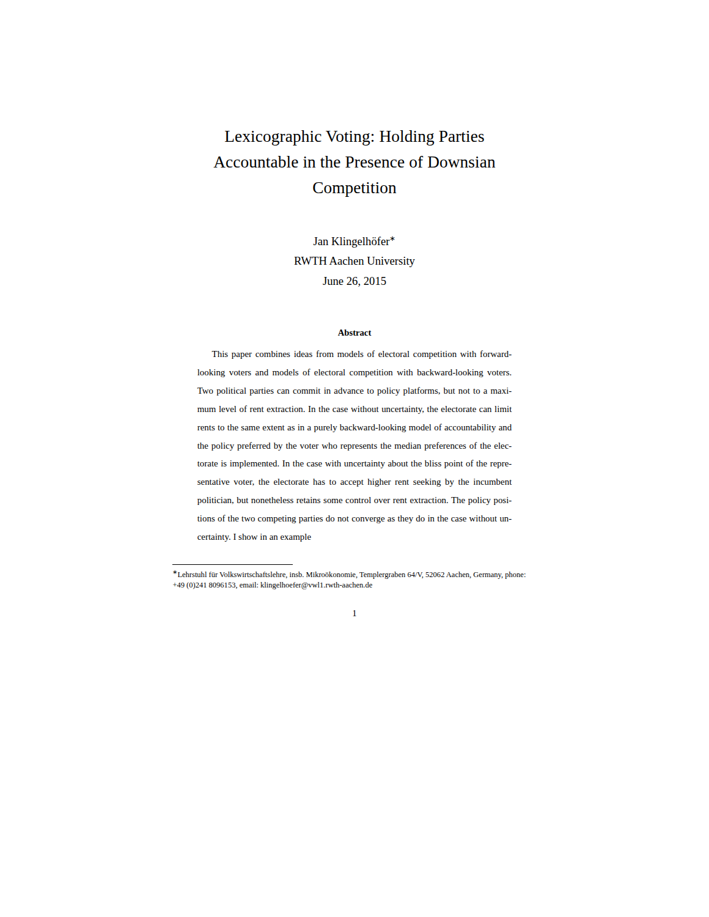Lexicographic Voting: Holding Parties
Accountable in the Presence of Downsian
Competition
Jan Klingelhöfer∗
RWTH Aachen University
June 26, 2015
Abstract
This paper combines ideas from models of electoral competition with forward-looking voters and models of electoral competition with backward-looking voters. Two political parties can commit in advance to policy platforms, but not to a maximum level of rent extraction. In the case without uncertainty, the electorate can limit rents to the same extent as in a purely backward-looking model of accountability and the policy preferred by the voter who represents the median preferences of the electorate is implemented. In the case with uncertainty about the bliss point of the representative voter, the electorate has to accept higher rent seeking by the incumbent politician, but nonetheless retains some control over rent extraction. The policy positions of the two competing parties do not converge as they do in the case without uncertainty. I show in an example
∗Lehrstuhl für Volkswirtschaftslehre, insb. Mikroökonomie, Templergraben 64/V, 52062 Aachen, Germany, phone: +49 (0)241 8096153, email: klingelhoefer@vwl1.rwth-aachen.de
1